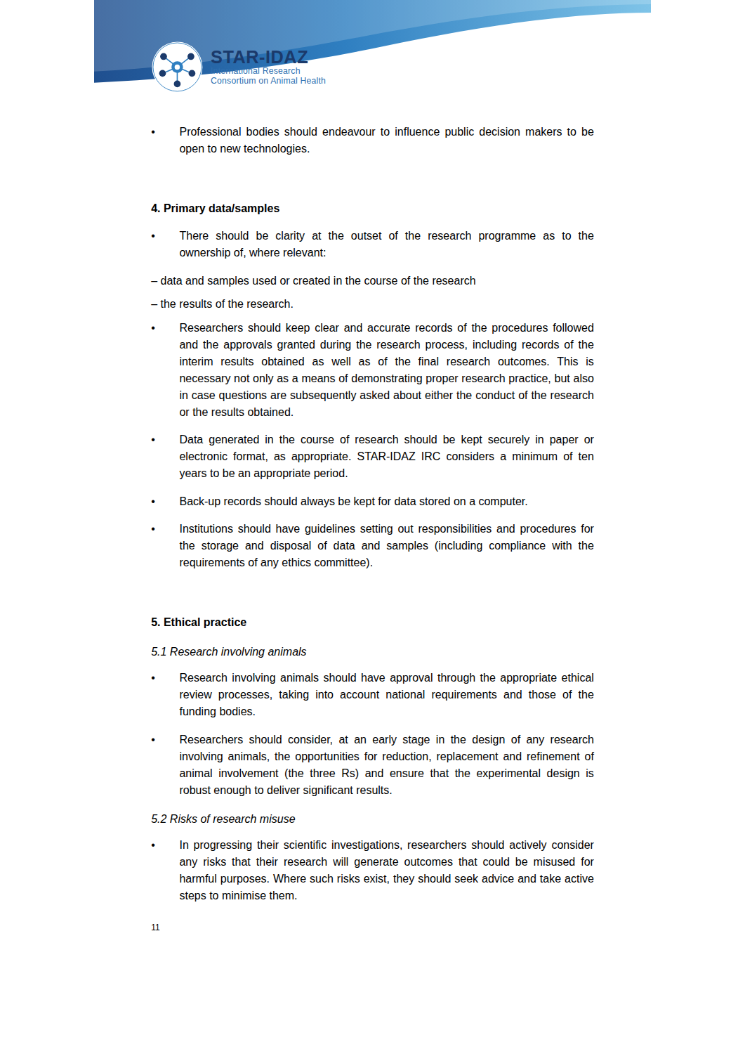STAR-IDAZ
International Research
Consortium on Animal Health
• Professional bodies should endeavour to influence public decision makers to be open to new technologies.
4. Primary data/samples
• There should be clarity at the outset of the research programme as to the ownership of, where relevant:
– data and samples used or created in the course of the research
– the results of the research.
• Researchers should keep clear and accurate records of the procedures followed and the approvals granted during the research process, including records of the interim results obtained as well as of the final research outcomes. This is necessary not only as a means of demonstrating proper research practice, but also in case questions are subsequently asked about either the conduct of the research or the results obtained.
• Data generated in the course of research should be kept securely in paper or electronic format, as appropriate. STAR-IDAZ IRC considers a minimum of ten years to be an appropriate period.
• Back-up records should always be kept for data stored on a computer.
• Institutions should have guidelines setting out responsibilities and procedures for the storage and disposal of data and samples (including compliance with the requirements of any ethics committee).
5. Ethical practice
5.1 Research involving animals
• Research involving animals should have approval through the appropriate ethical review processes, taking into account national requirements and those of the funding bodies.
• Researchers should consider, at an early stage in the design of any research involving animals, the opportunities for reduction, replacement and refinement of animal involvement (the three Rs) and ensure that the experimental design is robust enough to deliver significant results.
5.2 Risks of research misuse
• In progressing their scientific investigations, researchers should actively consider any risks that their research will generate outcomes that could be misused for harmful purposes. Where such risks exist, they should seek advice and take active steps to minimise them.
11